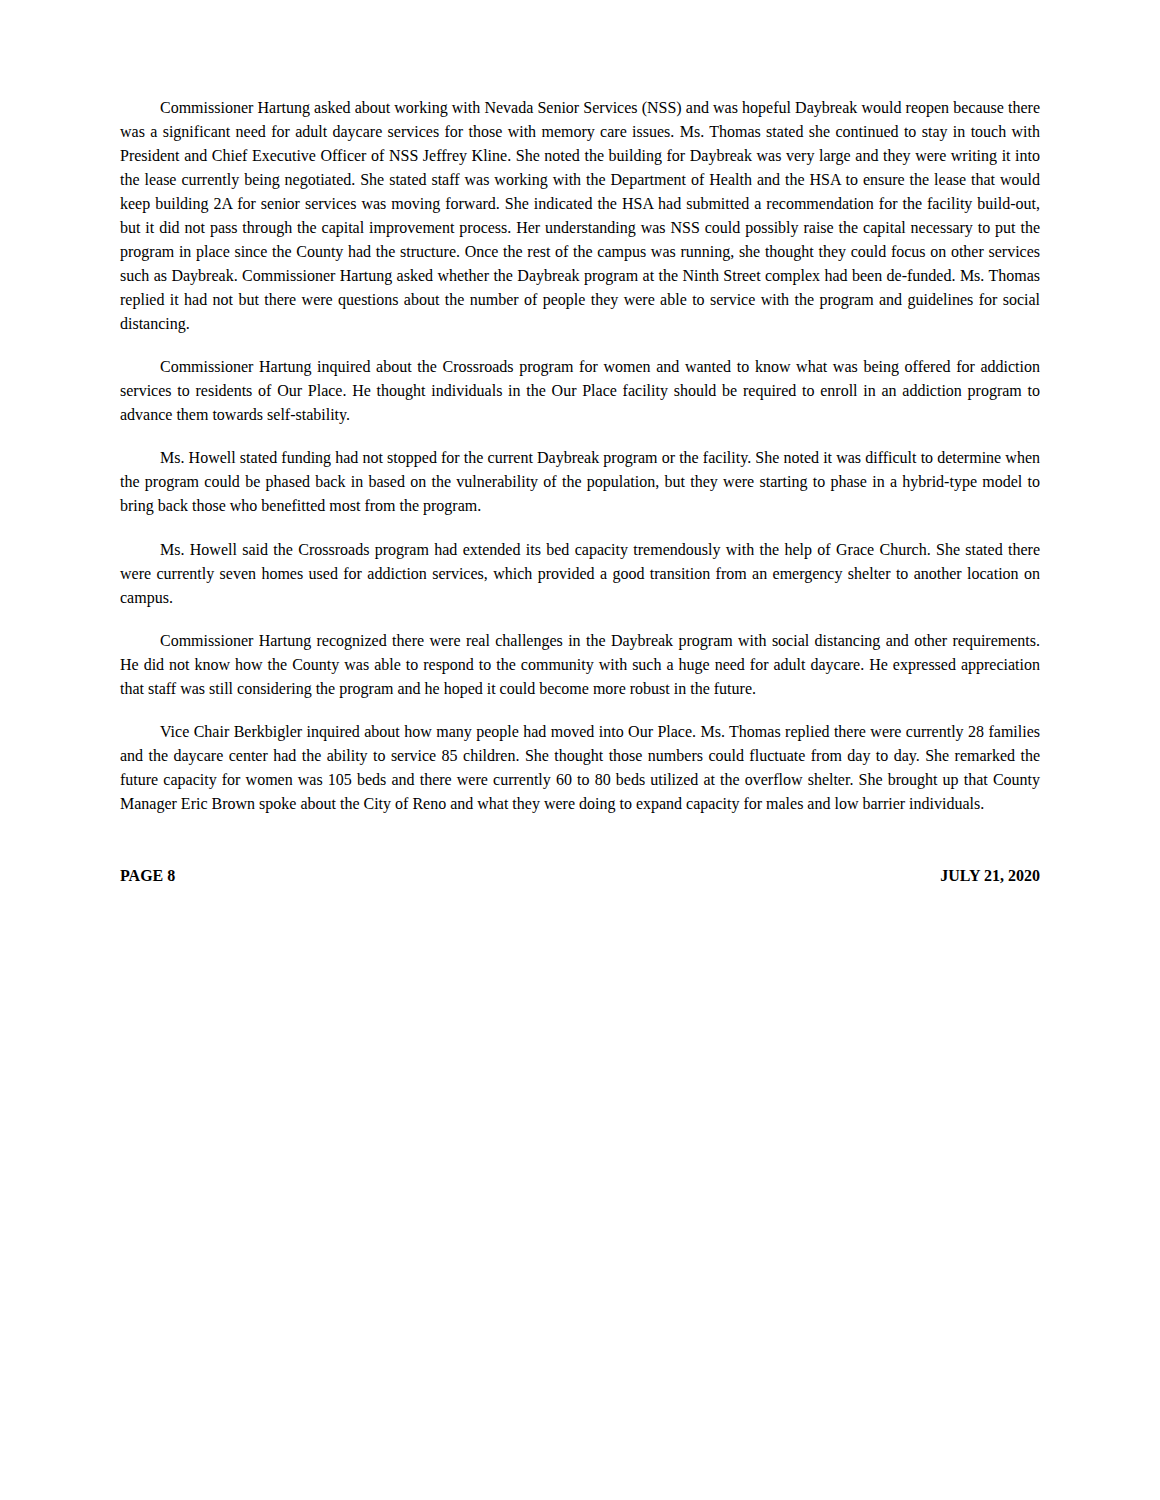Commissioner Hartung asked about working with Nevada Senior Services (NSS) and was hopeful Daybreak would reopen because there was a significant need for adult daycare services for those with memory care issues. Ms. Thomas stated she continued to stay in touch with President and Chief Executive Officer of NSS Jeffrey Kline. She noted the building for Daybreak was very large and they were writing it into the lease currently being negotiated. She stated staff was working with the Department of Health and the HSA to ensure the lease that would keep building 2A for senior services was moving forward. She indicated the HSA had submitted a recommendation for the facility build-out, but it did not pass through the capital improvement process. Her understanding was NSS could possibly raise the capital necessary to put the program in place since the County had the structure. Once the rest of the campus was running, she thought they could focus on other services such as Daybreak. Commissioner Hartung asked whether the Daybreak program at the Ninth Street complex had been de-funded. Ms. Thomas replied it had not but there were questions about the number of people they were able to service with the program and guidelines for social distancing.
Commissioner Hartung inquired about the Crossroads program for women and wanted to know what was being offered for addiction services to residents of Our Place. He thought individuals in the Our Place facility should be required to enroll in an addiction program to advance them towards self-stability.
Ms. Howell stated funding had not stopped for the current Daybreak program or the facility. She noted it was difficult to determine when the program could be phased back in based on the vulnerability of the population, but they were starting to phase in a hybrid-type model to bring back those who benefitted most from the program.
Ms. Howell said the Crossroads program had extended its bed capacity tremendously with the help of Grace Church. She stated there were currently seven homes used for addiction services, which provided a good transition from an emergency shelter to another location on campus.
Commissioner Hartung recognized there were real challenges in the Daybreak program with social distancing and other requirements. He did not know how the County was able to respond to the community with such a huge need for adult daycare. He expressed appreciation that staff was still considering the program and he hoped it could become more robust in the future.
Vice Chair Berkbigler inquired about how many people had moved into Our Place. Ms. Thomas replied there were currently 28 families and the daycare center had the ability to service 85 children. She thought those numbers could fluctuate from day to day. She remarked the future capacity for women was 105 beds and there were currently 60 to 80 beds utilized at the overflow shelter. She brought up that County Manager Eric Brown spoke about the City of Reno and what they were doing to expand capacity for males and low barrier individuals.
PAGE 8 JULY 21, 2020